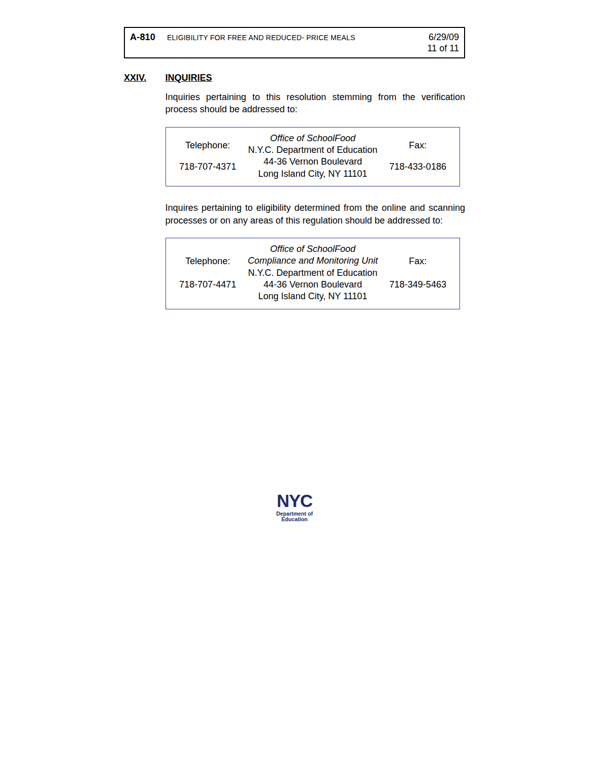A-810 Eligibility for Free and Reduced- Price Meals 6/29/09 11 of 11
XXIV.
INQUIRIES
Inquiries pertaining to this resolution stemming from the verification process should be addressed to:
| Telephone: 718-707-4371 | Office of SchoolFood N.Y.C. Department of Education 44-36 Vernon Boulevard Long Island City, NY 11101 | Fax: 718-433-0186 |
Inquires pertaining to eligibility determined from the online and scanning processes or on any areas of this regulation should be addressed to:
| Telephone: 718-707-4471 | Office of SchoolFood Compliance and Monitoring Unit N.Y.C. Department of Education 44-36 Vernon Boulevard Long Island City, NY 11101 | Fax: 718-349-5463 |
NYC
Department of
Education